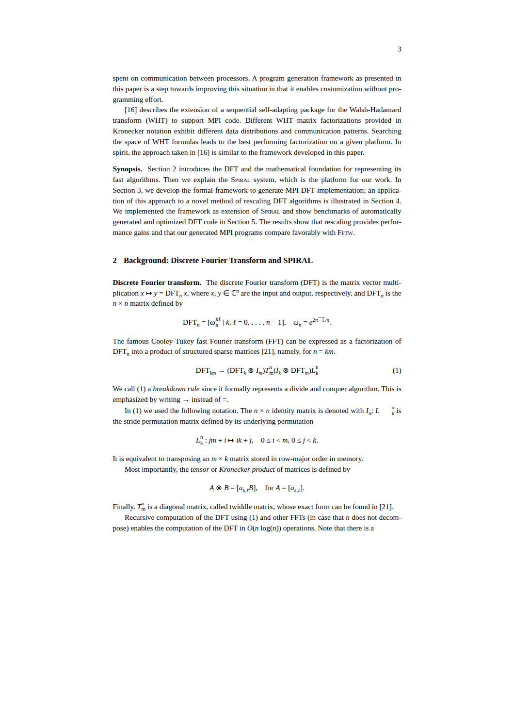3
spent on communication between processors. A program generation framework as presented in this paper is a step towards improving this situation in that it enables customization without programming effort.
[16] describes the extension of a sequential self-adapting package for the Walsh-Hadamard transform (WHT) to support MPI code. Different WHT matrix factorizations provided in Kronecker notation exhibit different data distributions and communication patterns. Searching the space of WHT formulas leads to the best performing factorization on a given platform. In spirit, the approach taken in [16] is similar to the framework developed in this paper.
Synopsis. Section 2 introduces the DFT and the mathematical foundation for representing its fast algorithms. Then we explain the Spiral system, which is the platform for our work. In Section 3, we develop the formal framework to generate MPI DFT implementation; an application of this approach to a novel method of rescaling DFT algorithms is illustrated in Section 4. We implemented the framework as extension of Spiral and show benchmarks of automatically generated and optimized DFT code in Section 5. The results show that rescaling provides performance gains and that our generated MPI programs compare favorably with Fftw.
2 Background: Discrete Fourier Transform and SPIRAL
Discrete Fourier transform. The discrete Fourier transform (DFT) is the matrix vector multiplication x ↦ y = DFTn x, where x, y ∈ ℂn are the input and output, respectively, and DFTn is the n × n matrix defined by
DFTn = [ωkℓn | k, ℓ = 0, . . . , n − 1], ωn = e2π−1/n.
The famous Cooley-Tukey fast Fourier transform (FFT) can be expressed as a factorization of DFTn into a product of structured sparse matrices [21], namely, for n = km,
DFTkm → (DFTk ⊗ Im)Tnm(Ik ⊗ DFTm)Lnk (1)
We call (1) a breakdown rule since it formally represents a divide and conquer algorithm. This is emphasized by writing → instead of =.
In (1) we used the following notation. The n × n identity matrix is denoted with In; Lnk is the stride permutation matrix defined by its underlying permutation
Lnk : jm + i ↦ ik + j, 0 ≤ i < m, 0 ≤ j < k.
It is equivalent to transposing an m × k matrix stored in row-major order in memory.
Most importantly, the tensor or Kronecker product of matrices is defined by
A ⊗ B = [ak,ℓB], for A = [ak,ℓ].
Finally, Tnm is a diagonal matrix, called twiddle matrix, whose exact form can be found in [21].
Recursive computation of the DFT using (1) and other FFTs (in case that n does not decompose) enables the computation of the DFT in O(n log(n)) operations. Note that there is a